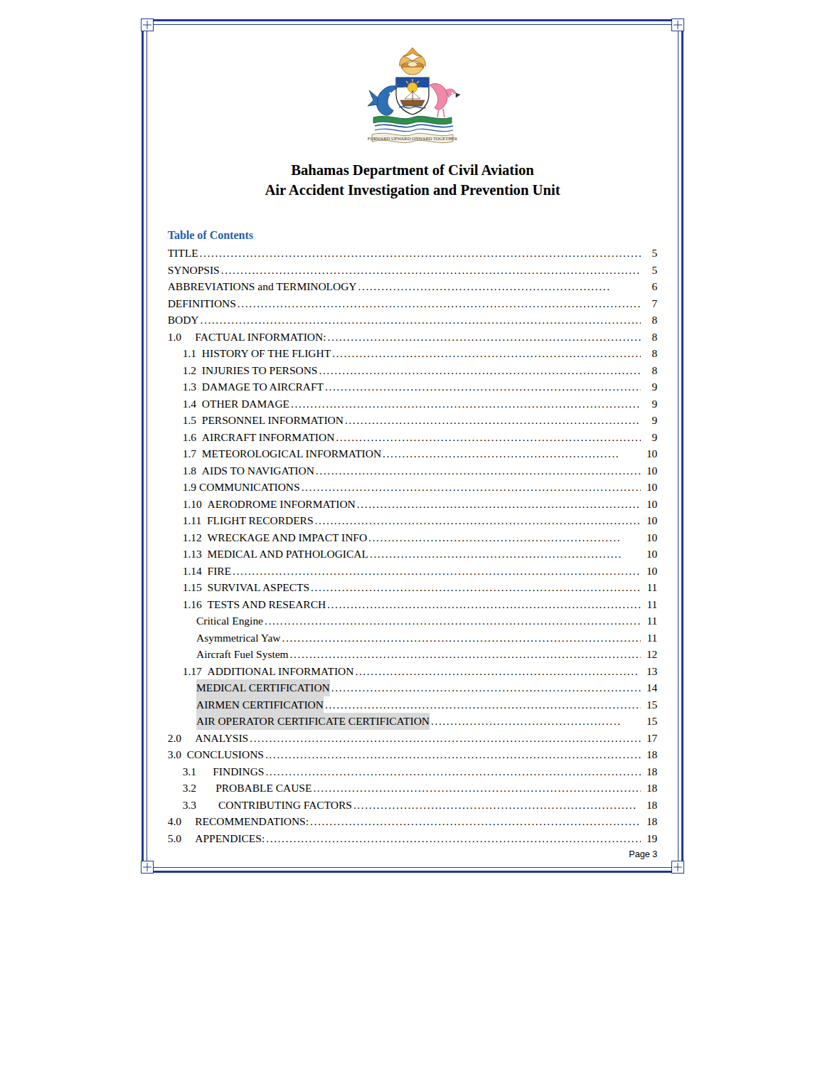FORWARD UPWARD ONWARD TOGETHER
Bahamas Department of Civil Aviation Air Accident Investigation and Prevention Unit
Table of Contents
TITLE................................................................................................................................. 5
SYNOPSIS......................................................................................................................... 5
ABBREVIATIONS and TERMINOLOGY................................................................. 6
DEFINITIONS.................................................................................................................. 7
BODY.................................................................................................................................. 8
1.0 FACTUAL INFORMATION:................................................................................. 8
1.1 HISTORY OF THE FLIGHT................................................................................. 8
1.2 INJURIES TO PERSONS....................................................................................... 8
1.3 DAMAGE TO AIRCRAFT..................................................................................... 9
1.4 OTHER DAMAGE................................................................................................. 9
1.5 PERSONNEL INFORMATION............................................................................. 9
1.6 AIRCRAFT INFORMATION................................................................................. 9
1.7 METEOROLOGICAL INFORMATION............................................................. 10
1.8 AIDS TO NAVIGATION....................................................................................... 10
1.9 COMMUNICATIONS............................................................................................. 10
1.10 AERODROME INFORMATION......................................................................... 10
1.11 FLIGHT RECORDERS..................................................................................... 10
1.12 WRECKAGE AND IMPACT INFO................................................................. 10
1.13 MEDICAL AND PATHOLOGICAL................................................................. 10
1.14 FIRE......................................................................................................................... 10
1.15 SURVIVAL ASPECTS..................................................................................... 11
1.16 TESTS AND RESEARCH................................................................................. 11
Critical Engine................................................................................................................. 11
Asymmetrical Yaw......................................................................................................... 11
Aircraft Fuel System..................................................................................................... 12
1.17 ADDITIONAL INFORMATION......................................................................... 13
MEDICAL CERTIFICATION................................................................................. 14
AIRMEN CERTIFICATION..................................................................................... 15
AIR OPERATOR CERTIFICATE CERTIFICATION................................................. 15
2.0 ANALYSIS................................................................................................................. 17
3.0 CONCLUSIONS......................................................................................................... 18
3.1 FINDINGS................................................................................................................. 18
3.2 PROBABLE CAUSE......................................................................................... 18
3.3 CONTRIBUTING FACTORS......................................................................... 18
4.0 RECOMMENDATIONS:................................................................................................. 18
5.0 APPENDICES:......................................................................................................... 19
Page 3